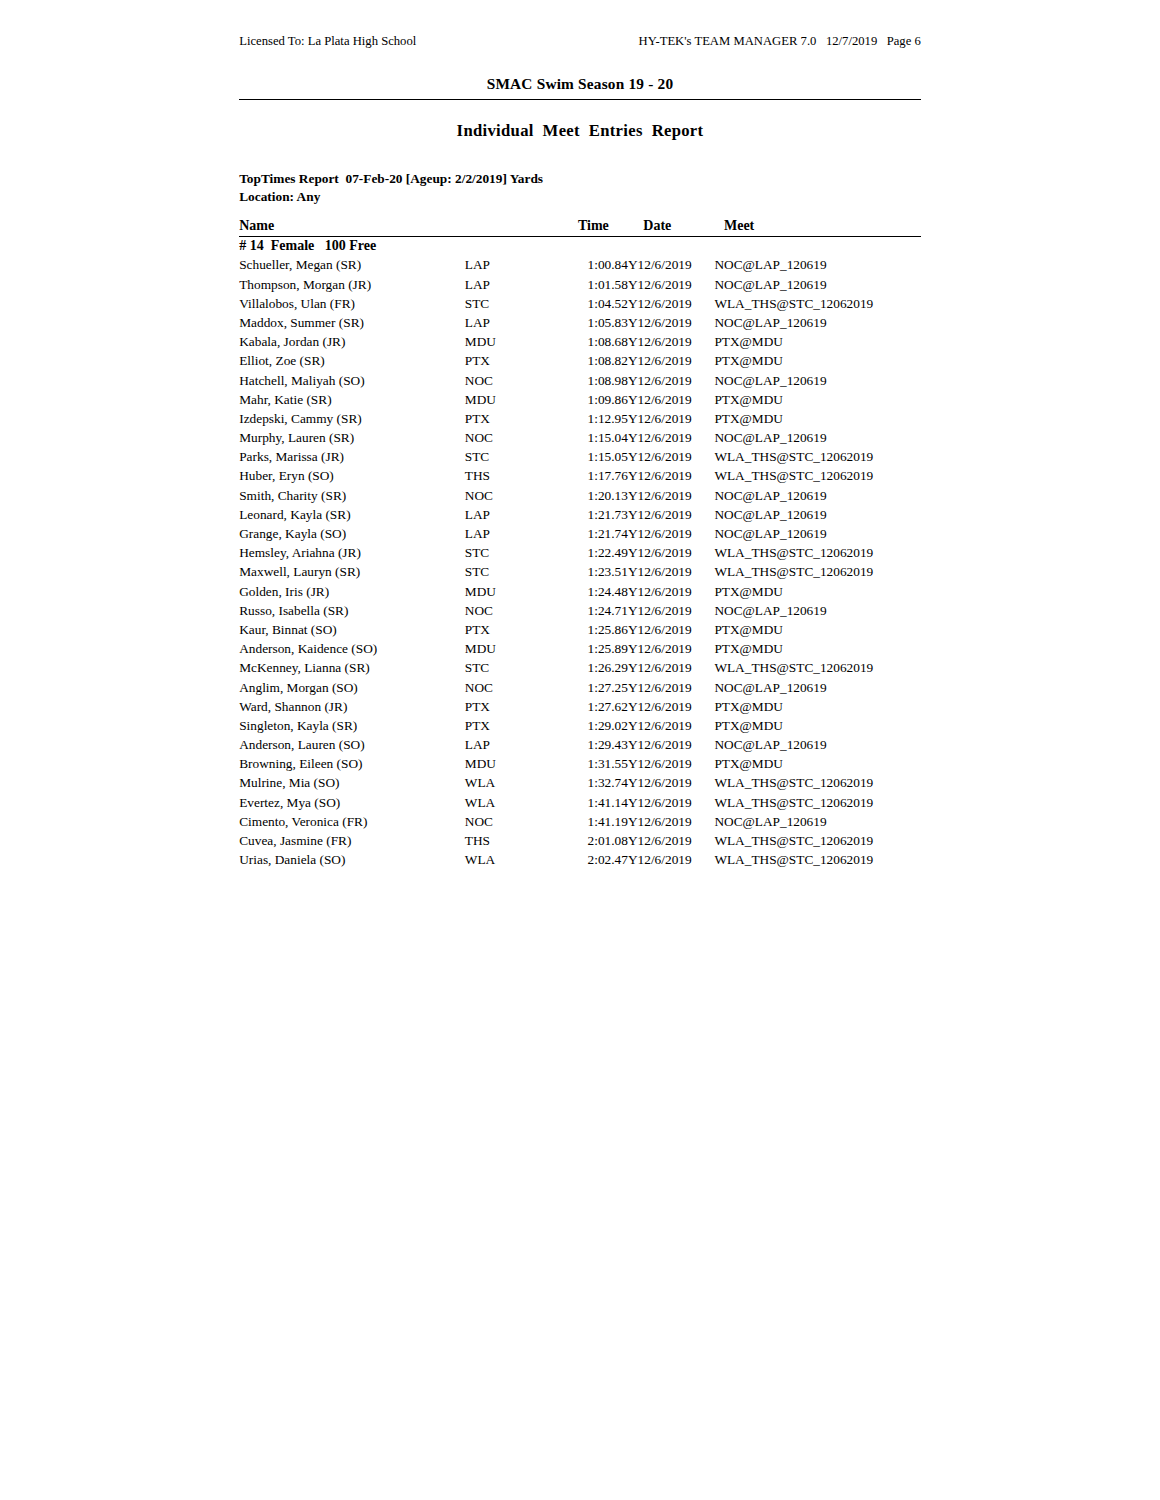Licensed To: La Plata High School
HY-TEK's TEAM MANAGER 7.0 12/7/2019 Page 6
SMAC Swim Season 19 - 20
Individual Meet Entries Report
TopTimes Report 07-Feb-20 [Ageup: 2/2/2019] Yards
Location: Any
| Name | | Time | Date | Meet |
| --- | --- | --- | --- | --- |
| # 14 Female 100 Free |
| Schueller, Megan (SR) | LAP | 1:00.84Y | 12/6/2019 | NOC@LAP_120619 |
| Thompson, Morgan (JR) | LAP | 1:01.58Y | 12/6/2019 | NOC@LAP_120619 |
| Villalobos, Ulan (FR) | STC | 1:04.52Y | 12/6/2019 | WLA_THS@STC_12062019 |
| Maddox, Summer (SR) | LAP | 1:05.83Y | 12/6/2019 | NOC@LAP_120619 |
| Kabala, Jordan (JR) | MDU | 1:08.68Y | 12/6/2019 | PTX@MDU |
| Elliot, Zoe (SR) | PTX | 1:08.82Y | 12/6/2019 | PTX@MDU |
| Hatchell, Maliyah (SO) | NOC | 1:08.98Y | 12/6/2019 | NOC@LAP_120619 |
| Mahr, Katie (SR) | MDU | 1:09.86Y | 12/6/2019 | PTX@MDU |
| Izdepski, Cammy (SR) | PTX | 1:12.95Y | 12/6/2019 | PTX@MDU |
| Murphy, Lauren (SR) | NOC | 1:15.04Y | 12/6/2019 | NOC@LAP_120619 |
| Parks, Marissa (JR) | STC | 1:15.05Y | 12/6/2019 | WLA_THS@STC_12062019 |
| Huber, Eryn (SO) | THS | 1:17.76Y | 12/6/2019 | WLA_THS@STC_12062019 |
| Smith, Charity (SR) | NOC | 1:20.13Y | 12/6/2019 | NOC@LAP_120619 |
| Leonard, Kayla (SR) | LAP | 1:21.73Y | 12/6/2019 | NOC@LAP_120619 |
| Grange, Kayla (SO) | LAP | 1:21.74Y | 12/6/2019 | NOC@LAP_120619 |
| Hemsley, Ariahna (JR) | STC | 1:22.49Y | 12/6/2019 | WLA_THS@STC_12062019 |
| Maxwell, Lauryn (SR) | STC | 1:23.51Y | 12/6/2019 | WLA_THS@STC_12062019 |
| Golden, Iris (JR) | MDU | 1:24.48Y | 12/6/2019 | PTX@MDU |
| Russo, Isabella (SR) | NOC | 1:24.71Y | 12/6/2019 | NOC@LAP_120619 |
| Kaur, Binnat (SO) | PTX | 1:25.86Y | 12/6/2019 | PTX@MDU |
| Anderson, Kaidence (SO) | MDU | 1:25.89Y | 12/6/2019 | PTX@MDU |
| McKenney, Lianna (SR) | STC | 1:26.29Y | 12/6/2019 | WLA_THS@STC_12062019 |
| Anglim, Morgan (SO) | NOC | 1:27.25Y | 12/6/2019 | NOC@LAP_120619 |
| Ward, Shannon (JR) | PTX | 1:27.62Y | 12/6/2019 | PTX@MDU |
| Singleton, Kayla (SR) | PTX | 1:29.02Y | 12/6/2019 | PTX@MDU |
| Anderson, Lauren (SO) | LAP | 1:29.43Y | 12/6/2019 | NOC@LAP_120619 |
| Browning, Eileen (SO) | MDU | 1:31.55Y | 12/6/2019 | PTX@MDU |
| Mulrine, Mia (SO) | WLA | 1:32.74Y | 12/6/2019 | WLA_THS@STC_12062019 |
| Evertez, Mya (SO) | WLA | 1:41.14Y | 12/6/2019 | WLA_THS@STC_12062019 |
| Cimento, Veronica (FR) | NOC | 1:41.19Y | 12/6/2019 | NOC@LAP_120619 |
| Cuvea, Jasmine (FR) | THS | 2:01.08Y | 12/6/2019 | WLA_THS@STC_12062019 |
| Urias, Daniela (SO) | WLA | 2:02.47Y | 12/6/2019 | WLA_THS@STC_12062019 |